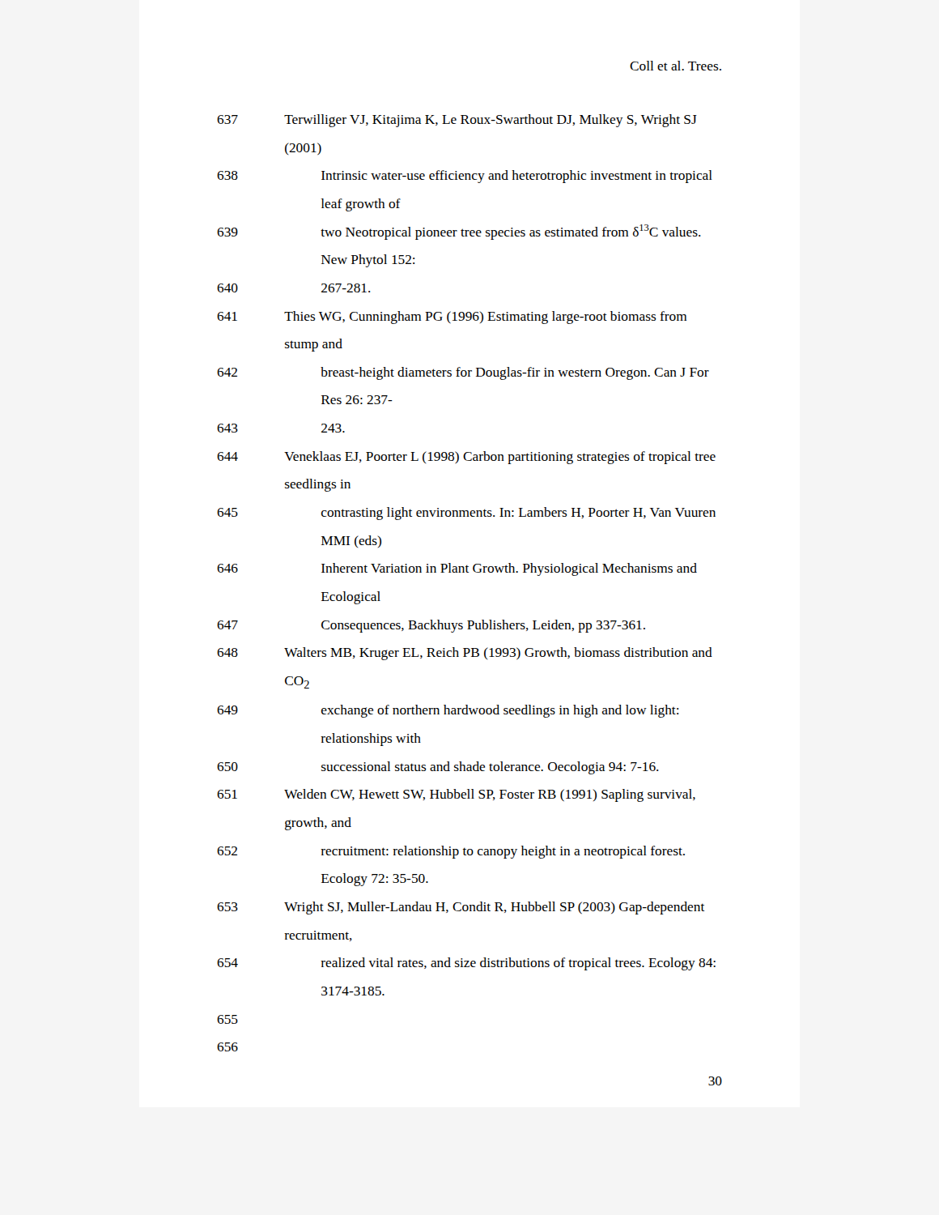Coll et al. Trees.
Terwilliger VJ, Kitajima K, Le Roux-Swarthout DJ, Mulkey S, Wright SJ (2001)
Intrinsic water-use efficiency and heterotrophic investment in tropical leaf growth of
two Neotropical pioneer tree species as estimated from δ13C values. New Phytol 152:
267-281.
Thies WG, Cunningham PG (1996) Estimating large-root biomass from stump and
breast-height diameters for Douglas-fir in western Oregon. Can J For Res 26: 237-
243.
Veneklaas EJ, Poorter L (1998) Carbon partitioning strategies of tropical tree seedlings in
contrasting light environments. In: Lambers H, Poorter H, Van Vuuren MMI (eds)
Inherent Variation in Plant Growth. Physiological Mechanisms and Ecological
Consequences, Backhuys Publishers, Leiden, pp 337-361.
Walters MB, Kruger EL, Reich PB (1993) Growth, biomass distribution and CO2
exchange of northern hardwood seedlings in high and low light: relationships with
successional status and shade tolerance. Oecologia 94: 7-16.
Welden CW, Hewett SW, Hubbell SP, Foster RB (1991) Sapling survival, growth, and
recruitment: relationship to canopy height in a neotropical forest. Ecology 72: 35-50.
Wright SJ, Muller-Landau H, Condit R, Hubbell SP (2003) Gap-dependent recruitment,
realized vital rates, and size distributions of tropical trees. Ecology 84: 3174-3185.
30